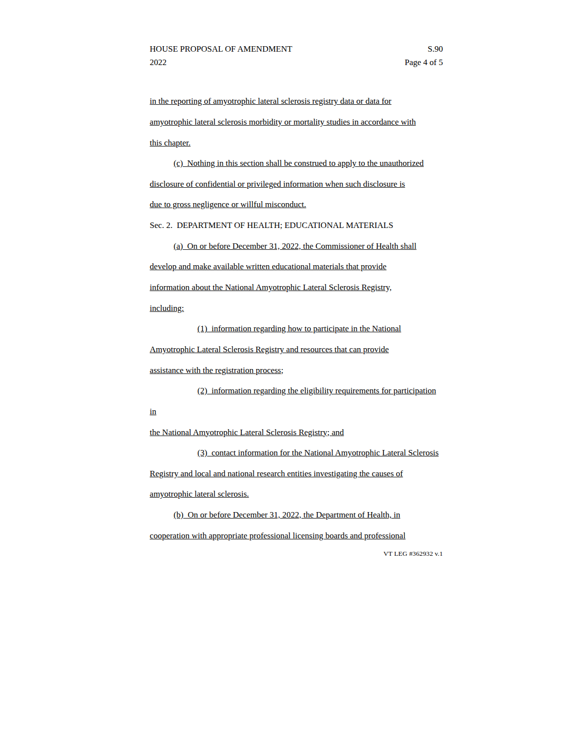HOUSE PROPOSAL OF AMENDMENT
2022
S.90
Page 4 of 5
in the reporting of amyotrophic lateral sclerosis registry data or data for
amyotrophic lateral sclerosis morbidity or mortality studies in accordance with
this chapter.
(c) Nothing in this section shall be construed to apply to the unauthorized
disclosure of confidential or privileged information when such disclosure is
due to gross negligence or willful misconduct.
Sec. 2. DEPARTMENT OF HEALTH; EDUCATIONAL MATERIALS
(a) On or before December 31, 2022, the Commissioner of Health shall
develop and make available written educational materials that provide
information about the National Amyotrophic Lateral Sclerosis Registry,
including:
(1) information regarding how to participate in the National
Amyotrophic Lateral Sclerosis Registry and resources that can provide
assistance with the registration process;
(2) information regarding the eligibility requirements for participation in
the National Amyotrophic Lateral Sclerosis Registry; and
(3) contact information for the National Amyotrophic Lateral Sclerosis
Registry and local and national research entities investigating the causes of
amyotrophic lateral sclerosis.
(b) On or before December 31, 2022, the Department of Health, in
cooperation with appropriate professional licensing boards and professional
VT LEG #362932 v.1